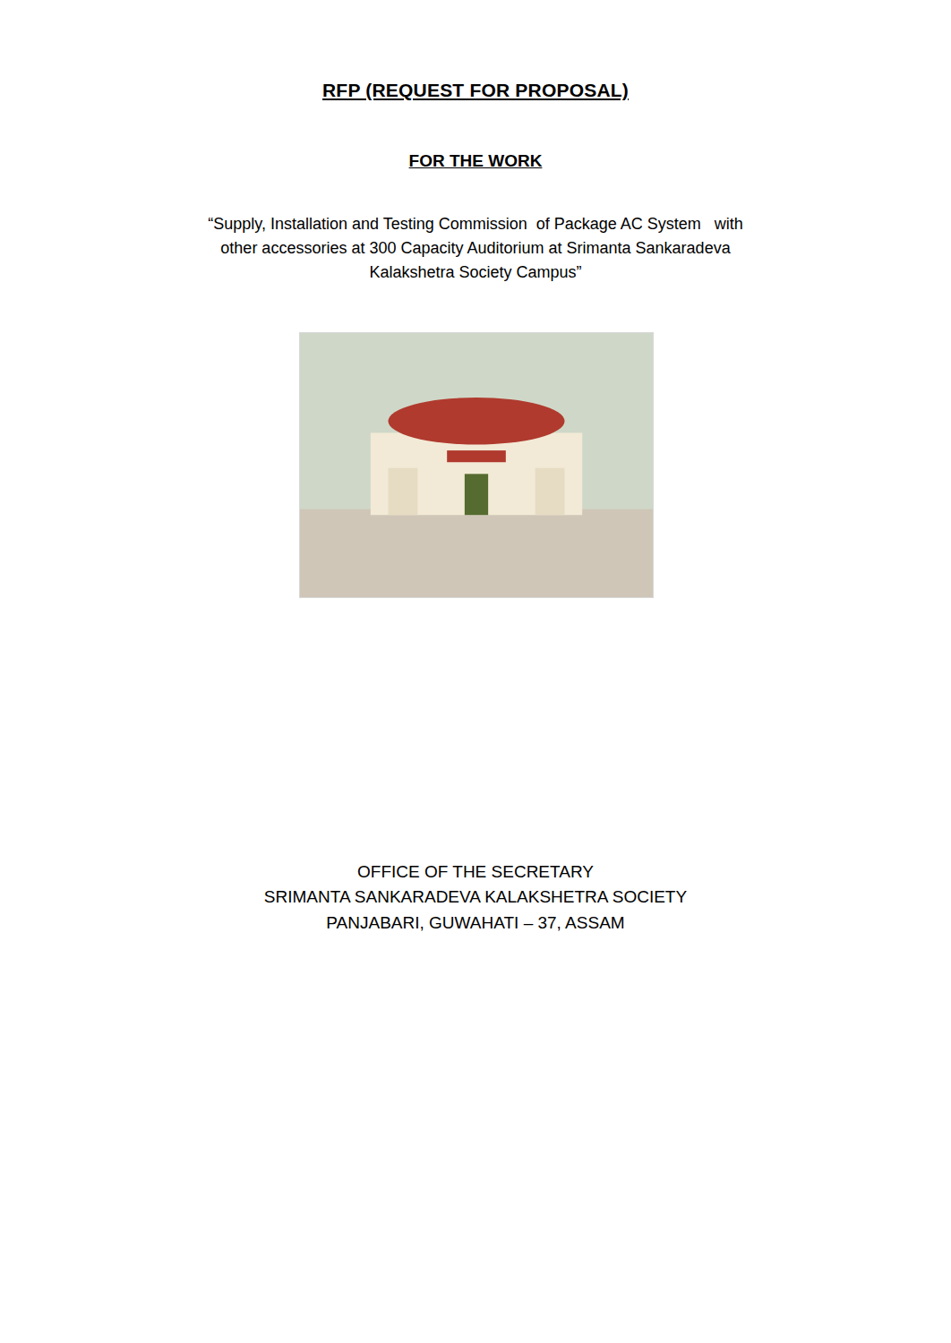RFP (REQUEST FOR PROPOSAL)
FOR THE WORK
“Supply, Installation and Testing Commission of Package AC System with other accessories at 300 Capacity Auditorium at Srimanta Sankaradeva Kalakshetra Society Campus”
OFFICE OF THE SECRETARY
SRIMANTA SANKARADEVA KALAKSHETRA SOCIETY
PANJABARI, GUWAHATI – 37, ASSAM